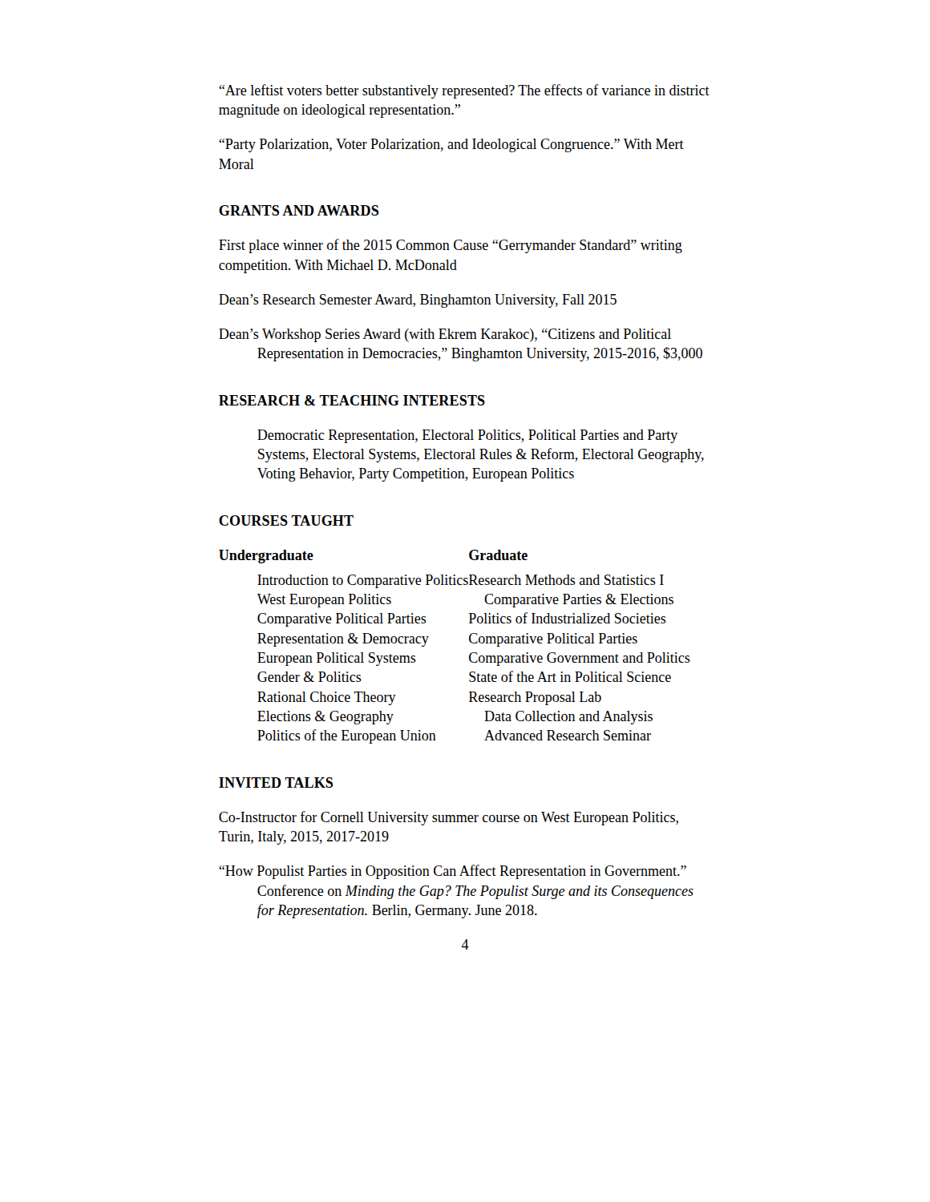“Are leftist voters better substantively represented? The effects of variance in district magnitude on ideological representation.”
“Party Polarization, Voter Polarization, and Ideological Congruence.” With Mert Moral
GRANTS AND AWARDS
First place winner of the 2015 Common Cause “Gerrymander Standard” writing competition. With Michael D. McDonald
Dean’s Research Semester Award, Binghamton University, Fall 2015
Dean’s Workshop Series Award (with Ekrem Karakoc), “Citizens and Political Representation in Democracies,” Binghamton University, 2015-2016, $3,000
RESEARCH & TEACHING INTERESTS
Democratic Representation, Electoral Politics, Political Parties and Party Systems, Electoral Systems, Electoral Rules & Reform, Electoral Geography, Voting Behavior, Party Competition, European Politics
COURSES TAUGHT
| Undergraduate | Graduate |
| --- | --- |
| Introduction to Comparative Politics West European Politics Comparative Political Parties Representation & Democracy European Political Systems Gender & Politics Rational Choice Theory Elections & Geography Politics of the European Union | Research Methods and Statistics I Comparative Parties & Elections Politics of Industrialized Societies Comparative Political Parties Comparative Government and Politics State of the Art in Political Science Research Proposal Lab Data Collection and Analysis Advanced Research Seminar |
INVITED TALKS
Co-Instructor for Cornell University summer course on West European Politics, Turin, Italy, 2015, 2017-2019
“How Populist Parties in Opposition Can Affect Representation in Government.” Conference on Minding the Gap? The Populist Surge and its Consequences for Representation. Berlin, Germany. June 2018.
4